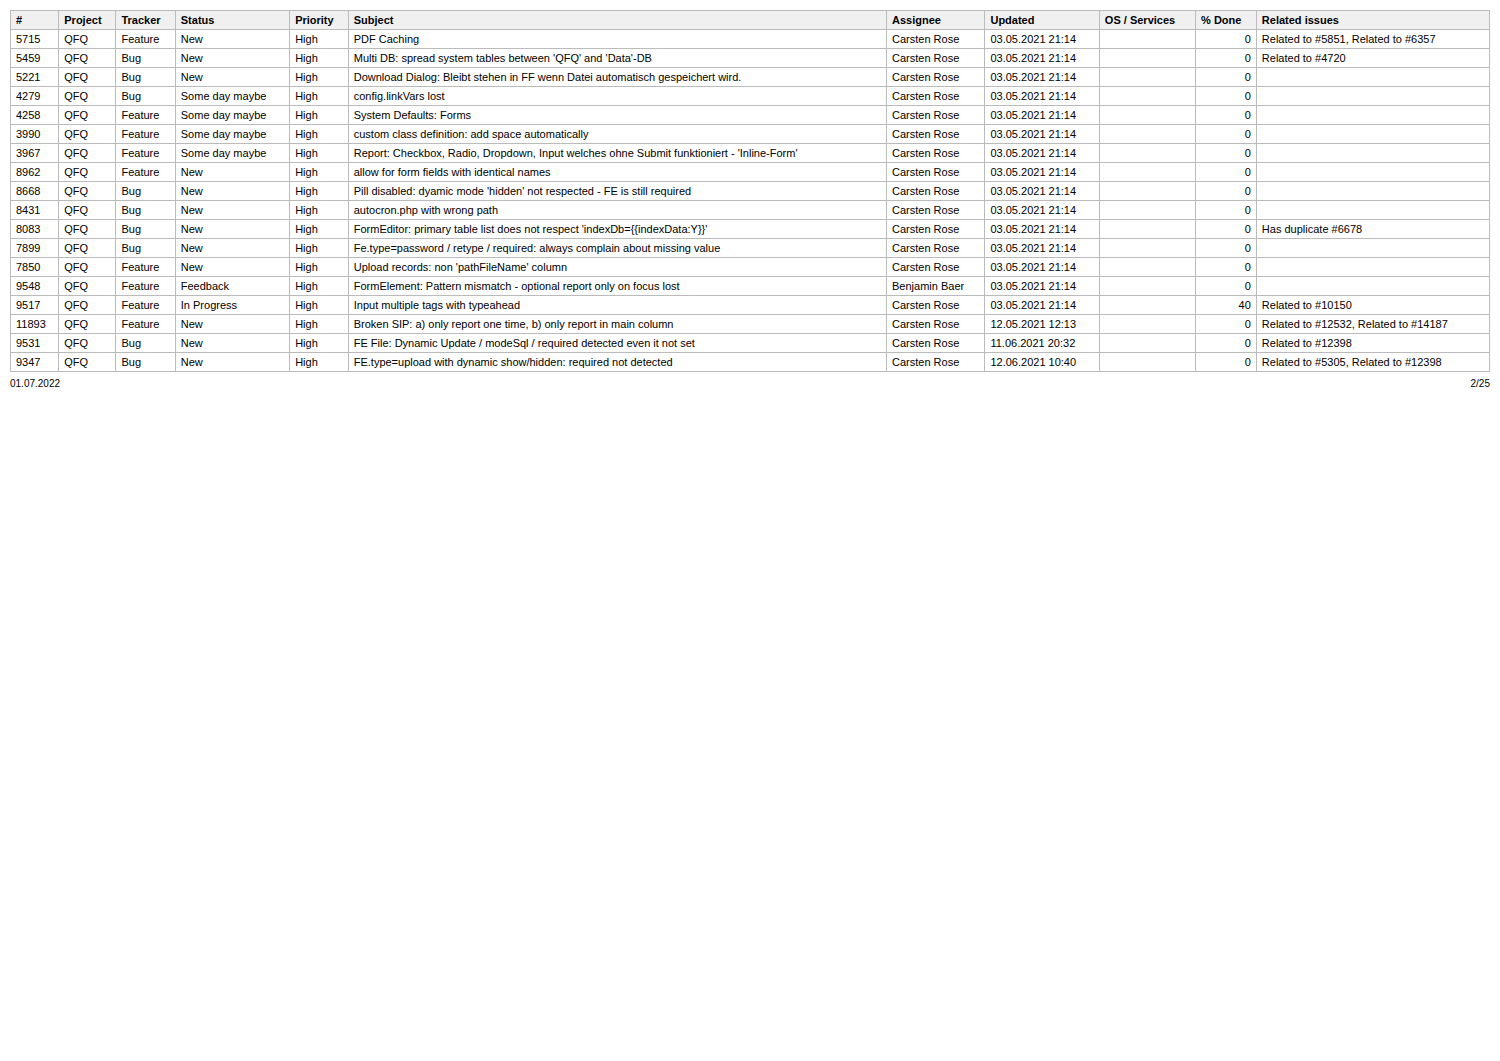| # | Project | Tracker | Status | Priority | Subject | Assignee | Updated | OS / Services | % Done | Related issues |
| --- | --- | --- | --- | --- | --- | --- | --- | --- | --- | --- |
| 5715 | QFQ | Feature | New | High | PDF Caching | Carsten Rose | 03.05.2021 21:14 | | 0 | Related to #5851, Related to #6357 |
| 5459 | QFQ | Bug | New | High | Multi DB: spread system tables between 'QFQ' and 'Data'-DB | Carsten Rose | 03.05.2021 21:14 | | 0 | Related to #4720 |
| 5221 | QFQ | Bug | New | High | Download Dialog: Bleibt stehen in FF wenn Datei automatisch gespeichert wird. | Carsten Rose | 03.05.2021 21:14 | | 0 | |
| 4279 | QFQ | Bug | Some day maybe | High | config.linkVars lost | Carsten Rose | 03.05.2021 21:14 | | 0 | |
| 4258 | QFQ | Feature | Some day maybe | High | System Defaults: Forms | Carsten Rose | 03.05.2021 21:14 | | 0 | |
| 3990 | QFQ | Feature | Some day maybe | High | custom class definition: add space automatically | Carsten Rose | 03.05.2021 21:14 | | 0 | |
| 3967 | QFQ | Feature | Some day maybe | High | Report: Checkbox, Radio, Dropdown, Input welches ohne Submit funktioniert - 'Inline-Form' | Carsten Rose | 03.05.2021 21:14 | | 0 | |
| 8962 | QFQ | Feature | New | High | allow for form fields with identical names | Carsten Rose | 03.05.2021 21:14 | | 0 | |
| 8668 | QFQ | Bug | New | High | Pill disabled: dyamic mode 'hidden' not respected - FE is still required | Carsten Rose | 03.05.2021 21:14 | | 0 | |
| 8431 | QFQ | Bug | New | High | autocron.php with wrong path | Carsten Rose | 03.05.2021 21:14 | | 0 | |
| 8083 | QFQ | Bug | New | High | FormEditor: primary table list does not respect 'indexDb={{indexData:Y}}' | Carsten Rose | 03.05.2021 21:14 | | 0 | Has duplicate #6678 |
| 7899 | QFQ | Bug | New | High | Fe.type=password / retype / required: always complain about missing value | Carsten Rose | 03.05.2021 21:14 | | 0 | |
| 7850 | QFQ | Feature | New | High | Upload records: non 'pathFileName' column | Carsten Rose | 03.05.2021 21:14 | | 0 | |
| 9548 | QFQ | Feature | Feedback | High | FormElement: Pattern mismatch - optional report only on focus lost | Benjamin Baer | 03.05.2021 21:14 | | 0 | |
| 9517 | QFQ | Feature | In Progress | High | Input multiple tags with typeahead | Carsten Rose | 03.05.2021 21:14 | | 40 | Related to #10150 |
| 11893 | QFQ | Feature | New | High | Broken SIP: a) only report one time, b) only report in main column | Carsten Rose | 12.05.2021 12:13 | | 0 | Related to #12532, Related to #14187 |
| 9531 | QFQ | Bug | New | High | FE File: Dynamic Update / modeSql / required detected even it not set | Carsten Rose | 11.06.2021 20:32 | | 0 | Related to #12398 |
| 9347 | QFQ | Bug | New | High | FE.type=upload with dynamic show/hidden: required not detected | Carsten Rose | 12.06.2021 10:40 | | 0 | Related to #5305, Related to #12398 |
01.07.2022 2/25